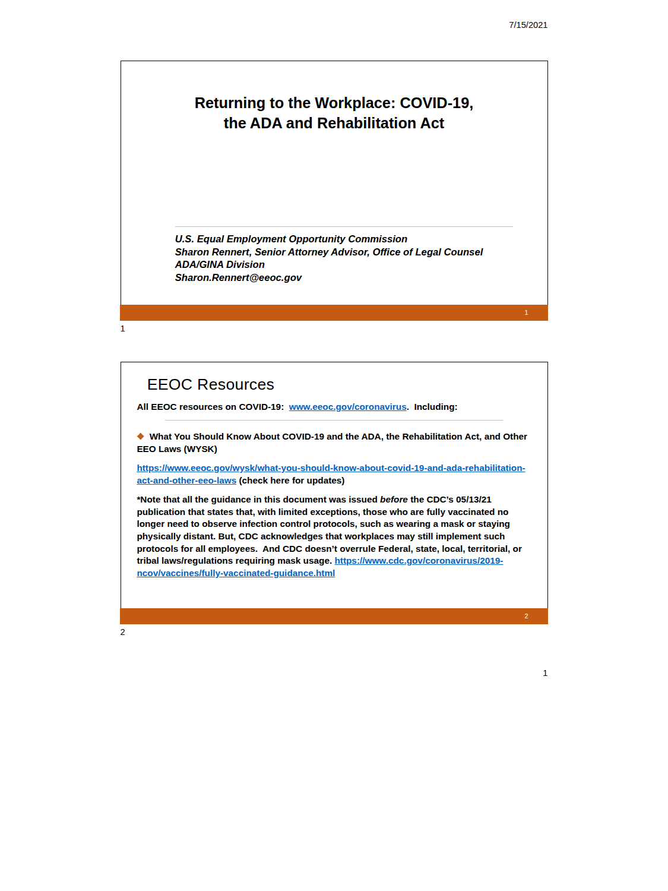7/15/2021
Returning to the Workplace: COVID-19,
the ADA and Rehabilitation Act
U.S. Equal Employment Opportunity Commission
Sharon Rennert, Senior Attorney Advisor, Office of Legal Counsel
ADA/GINA Division
Sharon.Rennert@eeoc.gov
1
1
EEOC Resources
All EEOC resources on COVID-19: www.eeoc.gov/coronavirus. Including:
❖ What You Should Know About COVID-19 and the ADA, the Rehabilitation Act, and Other EEO Laws (WYSK)
https://www.eeoc.gov/wysk/what-you-should-know-about-covid-19-and-ada-rehabilitation-act-and-other-eeo-laws (check here for updates)
*Note that all the guidance in this document was issued before the CDC’s 05/13/21 publication that states that, with limited exceptions, those who are fully vaccinated no longer need to observe infection control protocols, such as wearing a mask or staying physically distant. But, CDC acknowledges that workplaces may still implement such protocols for all employees. And CDC doesn’t overrule Federal, state, local, territorial, or tribal laws/regulations requiring mask usage. https://www.cdc.gov/coronavirus/2019-ncov/vaccines/fully-vaccinated-guidance.html
2
2
1